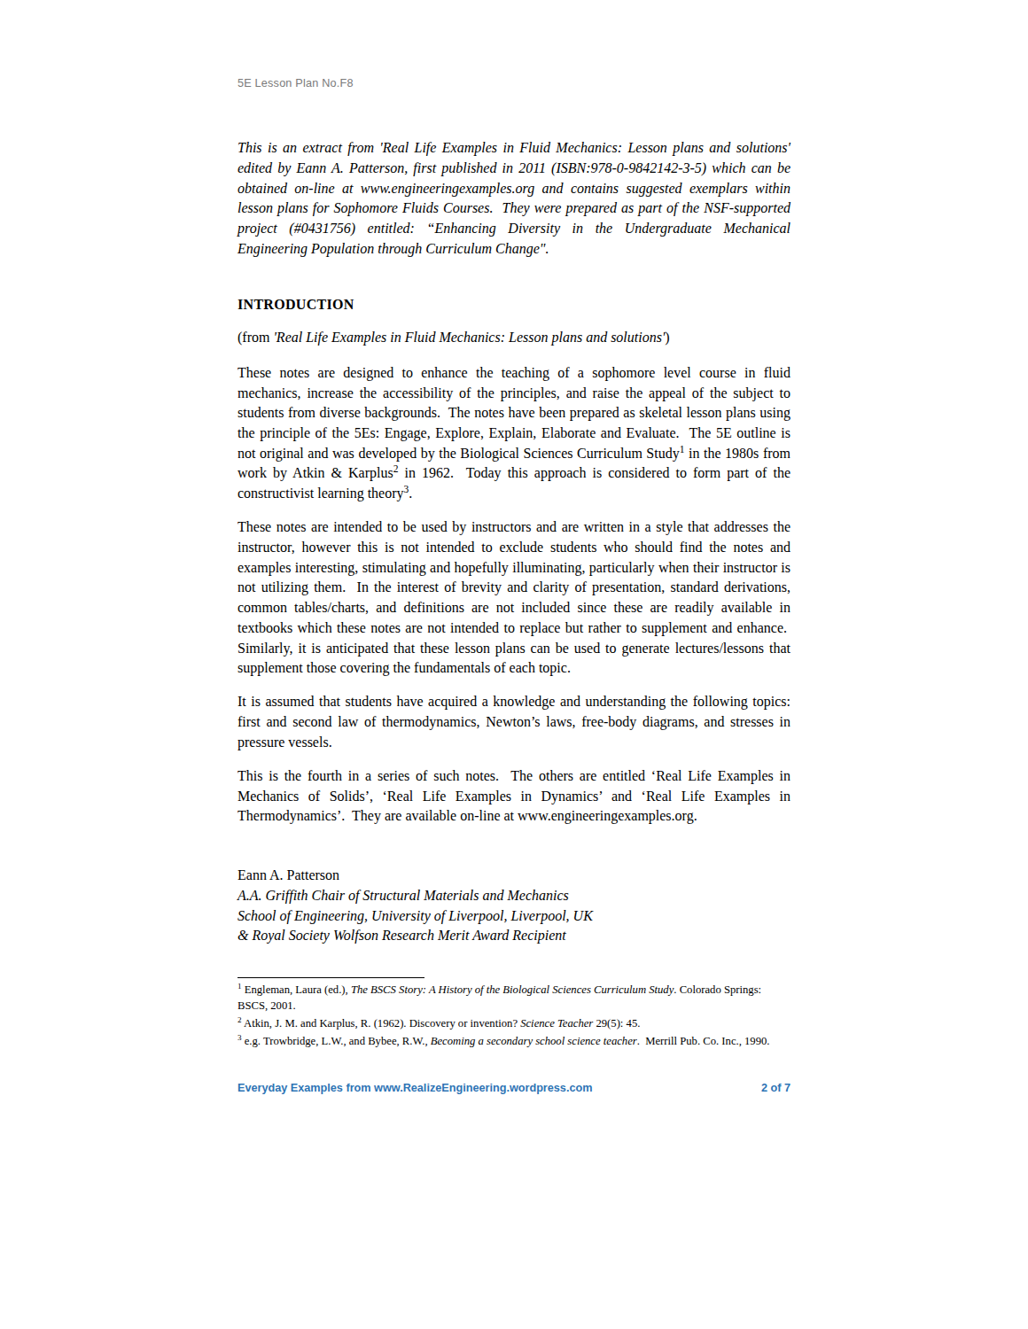5E Lesson Plan No.F8
This is an extract from 'Real Life Examples in Fluid Mechanics: Lesson plans and solutions' edited by Eann A. Patterson, first published in 2011 (ISBN:978-0-9842142-3-5) which can be obtained on-line at www.engineeringexamples.org and contains suggested exemplars within lesson plans for Sophomore Fluids Courses. They were prepared as part of the NSF-supported project (#0431756) entitled: “Enhancing Diversity in the Undergraduate Mechanical Engineering Population through Curriculum Change".
INTRODUCTION
(from 'Real Life Examples in Fluid Mechanics: Lesson plans and solutions')
These notes are designed to enhance the teaching of a sophomore level course in fluid mechanics, increase the accessibility of the principles, and raise the appeal of the subject to students from diverse backgrounds. The notes have been prepared as skeletal lesson plans using the principle of the 5Es: Engage, Explore, Explain, Elaborate and Evaluate. The 5E outline is not original and was developed by the Biological Sciences Curriculum Study1 in the 1980s from work by Atkin & Karplus2 in 1962. Today this approach is considered to form part of the constructivist learning theory3.
These notes are intended to be used by instructors and are written in a style that addresses the instructor, however this is not intended to exclude students who should find the notes and examples interesting, stimulating and hopefully illuminating, particularly when their instructor is not utilizing them. In the interest of brevity and clarity of presentation, standard derivations, common tables/charts, and definitions are not included since these are readily available in textbooks which these notes are not intended to replace but rather to supplement and enhance. Similarly, it is anticipated that these lesson plans can be used to generate lectures/lessons that supplement those covering the fundamentals of each topic.
It is assumed that students have acquired a knowledge and understanding the following topics: first and second law of thermodynamics, Newton’s laws, free-body diagrams, and stresses in pressure vessels.
This is the fourth in a series of such notes. The others are entitled ‘Real Life Examples in Mechanics of Solids’, ‘Real Life Examples in Dynamics’ and ‘Real Life Examples in Thermodynamics’. They are available on-line at www.engineeringexamples.org.
Eann A. Patterson
A.A. Griffith Chair of Structural Materials and Mechanics
School of Engineering, University of Liverpool, Liverpool, UK
& Royal Society Wolfson Research Merit Award Recipient
1 Engleman, Laura (ed.), The BSCS Story: A History of the Biological Sciences Curriculum Study. Colorado Springs: BSCS, 2001.
2 Atkin, J. M. and Karplus, R. (1962). Discovery or invention? Science Teacher 29(5): 45.
3 e.g. Trowbridge, L.W., and Bybee, R.W., Becoming a secondary school science teacher. Merrill Pub. Co. Inc., 1990.
Everyday Examples from www.RealizeEngineering.wordpress.com
2 of 7